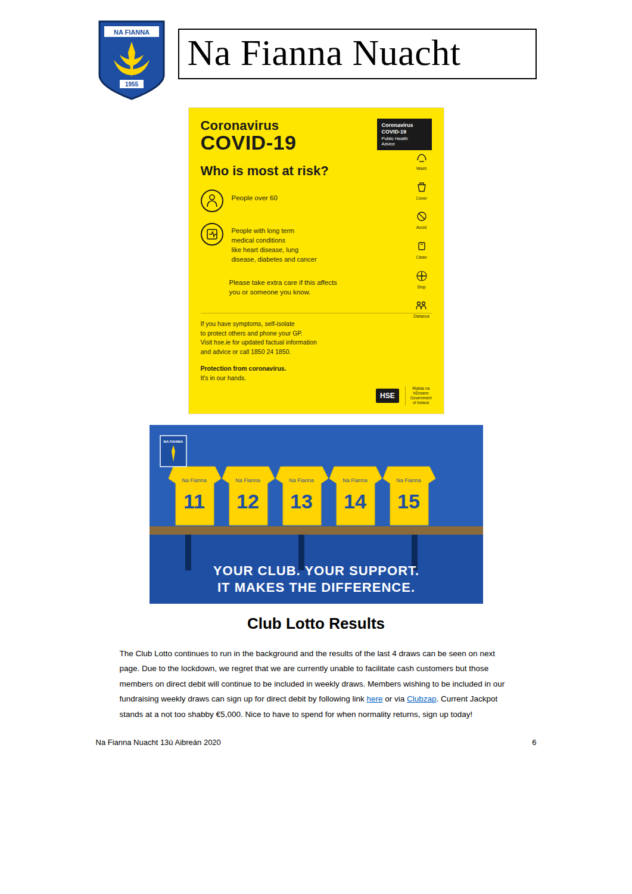NA FIANNA 1955
Na Fianna Nuacht
Coronavirus
COVID-19
Coronavirus
COVID-19
Public Health
Advice
Who is most at risk?
People over 60
People with long term
medical conditions
like heart disease, lung
disease, diabetes and cancer
Please take extra care if this affects
you or someone you know.
Wash
Cover
Avoid
Clean
Stop
Distance
If you have symptoms, self-isolate
to protect others and phone your GP.
Visit hse.ie for updated factual information
and advice or call 1850 24 1850.
Protection from coronavirus. It's in our hands.
HSE
Rialtas na
hÉireann
Government
of Ireland
11 12 13 14 15 Na Fianna Na Fianna Na Fianna Na Fianna Na Fianna NA FIANNA YOUR CLUB. YOUR SUPPORT. IT MAKES THE DIFFERENCE.
Club Lotto Results
The Club Lotto continues to run in the background and the results of the last 4 draws can be seen on next page. Due to the lockdown, we regret that we are currently unable to facilitate cash customers but those members on direct debit will continue to be included in weekly draws. Members wishing to be included in our fundraising weekly draws can sign up for direct debit by following link here or via Clubzap. Current Jackpot stands at a not too shabby €5,000. Nice to have to spend for when normality returns, sign up today!
Na Fianna Nuacht 13ú Aibreán 2020
6